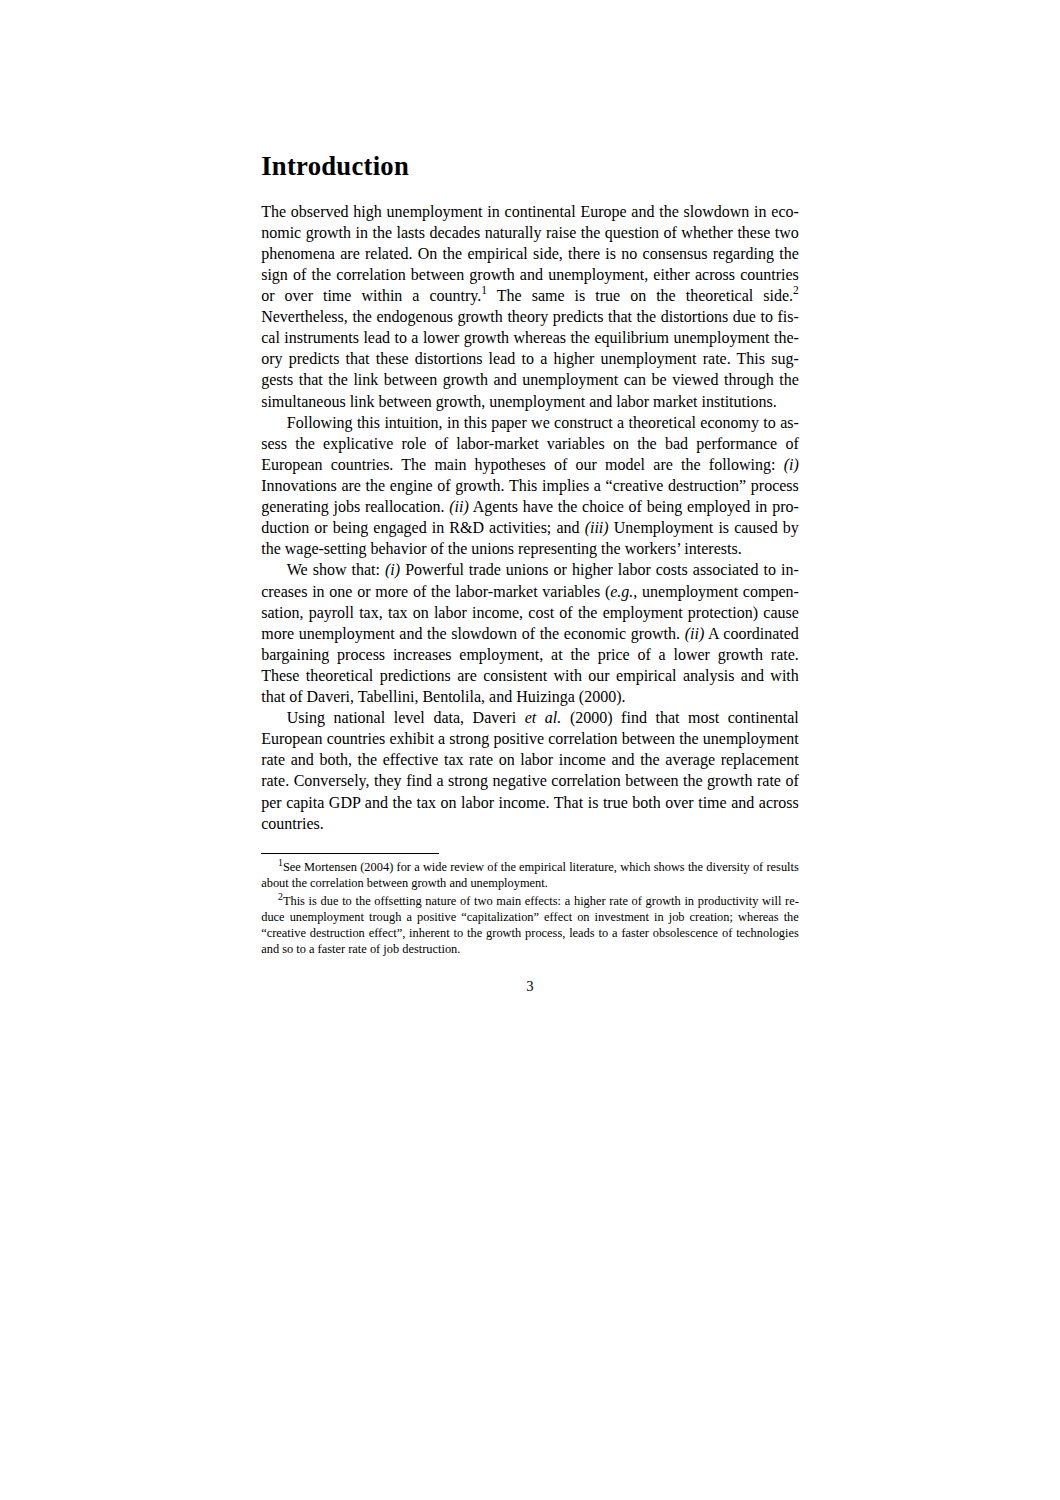Introduction
The observed high unemployment in continental Europe and the slowdown in economic growth in the lasts decades naturally raise the question of whether these two phenomena are related. On the empirical side, there is no consensus regarding the sign of the correlation between growth and unemployment, either across countries or over time within a country.1 The same is true on the theoretical side.2 Nevertheless, the endogenous growth theory predicts that the distortions due to fiscal instruments lead to a lower growth whereas the equilibrium unemployment theory predicts that these distortions lead to a higher unemployment rate. This suggests that the link between growth and unemployment can be viewed through the simultaneous link between growth, unemployment and labor market institutions.
Following this intuition, in this paper we construct a theoretical economy to assess the explicative role of labor-market variables on the bad performance of European countries. The main hypotheses of our model are the following: (i) Innovations are the engine of growth. This implies a “creative destruction” process generating jobs reallocation. (ii) Agents have the choice of being employed in production or being engaged in R&D activities; and (iii) Unemployment is caused by the wage-setting behavior of the unions representing the workers’ interests.
We show that: (i) Powerful trade unions or higher labor costs associated to increases in one or more of the labor-market variables (e.g., unemployment compensation, payroll tax, tax on labor income, cost of the employment protection) cause more unemployment and the slowdown of the economic growth. (ii) A coordinated bargaining process increases employment, at the price of a lower growth rate. These theoretical predictions are consistent with our empirical analysis and with that of Daveri, Tabellini, Bentolila, and Huizinga (2000).
Using national level data, Daveri et al. (2000) find that most continental European countries exhibit a strong positive correlation between the unemployment rate and both, the effective tax rate on labor income and the average replacement rate. Conversely, they find a strong negative correlation between the growth rate of per capita GDP and the tax on labor income. That is true both over time and across countries.
1See Mortensen (2004) for a wide review of the empirical literature, which shows the diversity of results about the correlation between growth and unemployment.
2This is due to the offsetting nature of two main effects: a higher rate of growth in productivity will reduce unemployment trough a positive “capitalization” effect on investment in job creation; whereas the “creative destruction effect”, inherent to the growth process, leads to a faster obsolescence of technologies and so to a faster rate of job destruction.
3